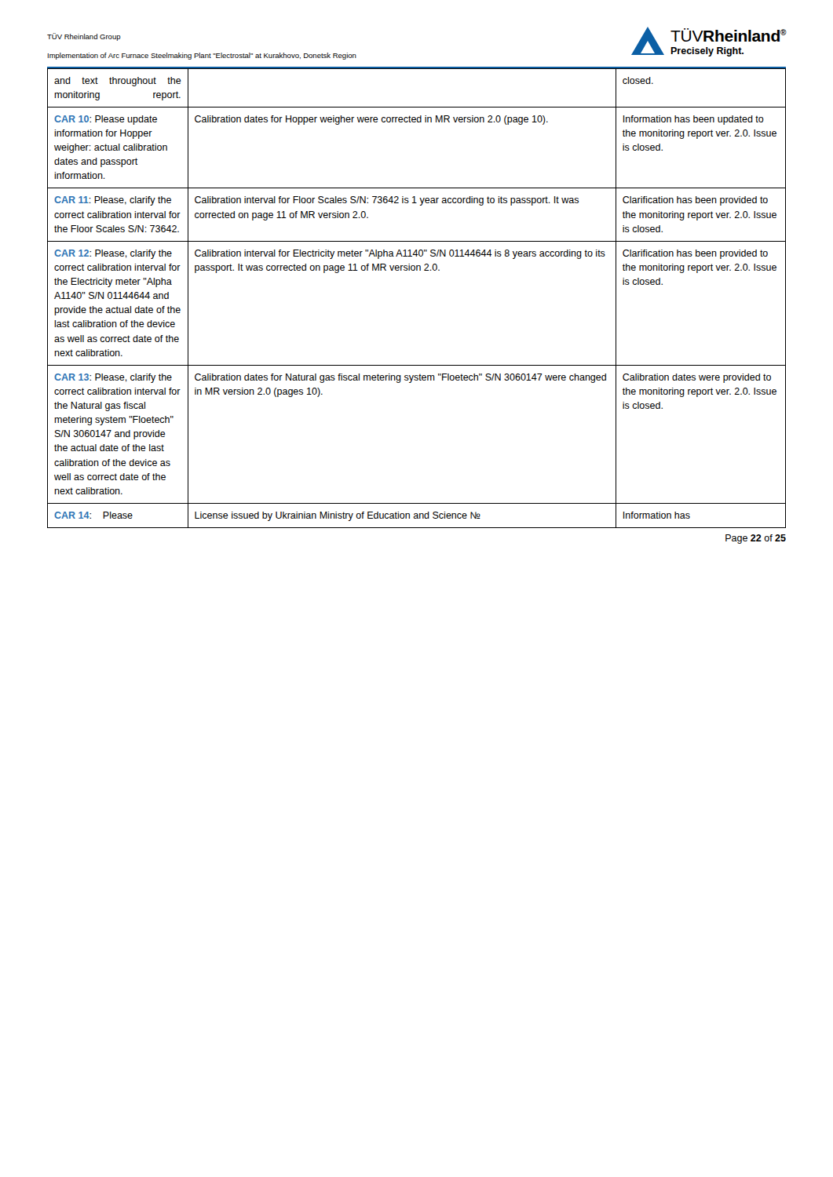TÜV Rheinland Group
Implementation of Arc Furnace Steelmaking Plant "Electrostal" at Kurakhovo, Donetsk Region
TÜVRheinland®
Precisely Right.
| and text throughout the monitoring report. | | closed. |
| CAR 10 : Please update information for Hopper weigher: actual calibration dates and passport information. | Calibration dates for Hopper weigher were corrected in MR version 2.0 (page 10). | Information has been updated to the monitoring report ver. 2.0. Issue is closed. |
| CAR 11 : Please, clarify the correct calibration interval for the Floor Scales S/N: 73642. | Calibration interval for Floor Scales S/N: 73642 is 1 year according to its passport. It was corrected on page 11 of MR version 2.0. | Clarification has been provided to the monitoring report ver. 2.0. Issue is closed. |
| CAR 12 : Please, clarify the correct calibration interval for the Electricity meter "Alpha A1140" S/N 01144644 and provide the actual date of the last calibration of the device as well as correct date of the next calibration. | Calibration interval for Electricity meter "Alpha A1140" S/N 01144644 is 8 years according to its passport. It was corrected on page 11 of MR version 2.0. | Clarification has been provided to the monitoring report ver. 2.0. Issue is closed. |
| CAR 13 : Please, clarify the correct calibration interval for the Natural gas fiscal metering system "Floetech" S/N 3060147 and provide the actual date of the last calibration of the device as well as correct date of the next calibration. | Calibration dates for Natural gas fiscal metering system "Floetech" S/N 3060147 were changed in MR version 2.0 (pages 10). | Calibration dates were provided to the monitoring report ver. 2.0. Issue is closed. |
| CAR 14 : Please | License issued by Ukrainian Ministry of Education and Science № | Information has |
Page 22 of 25